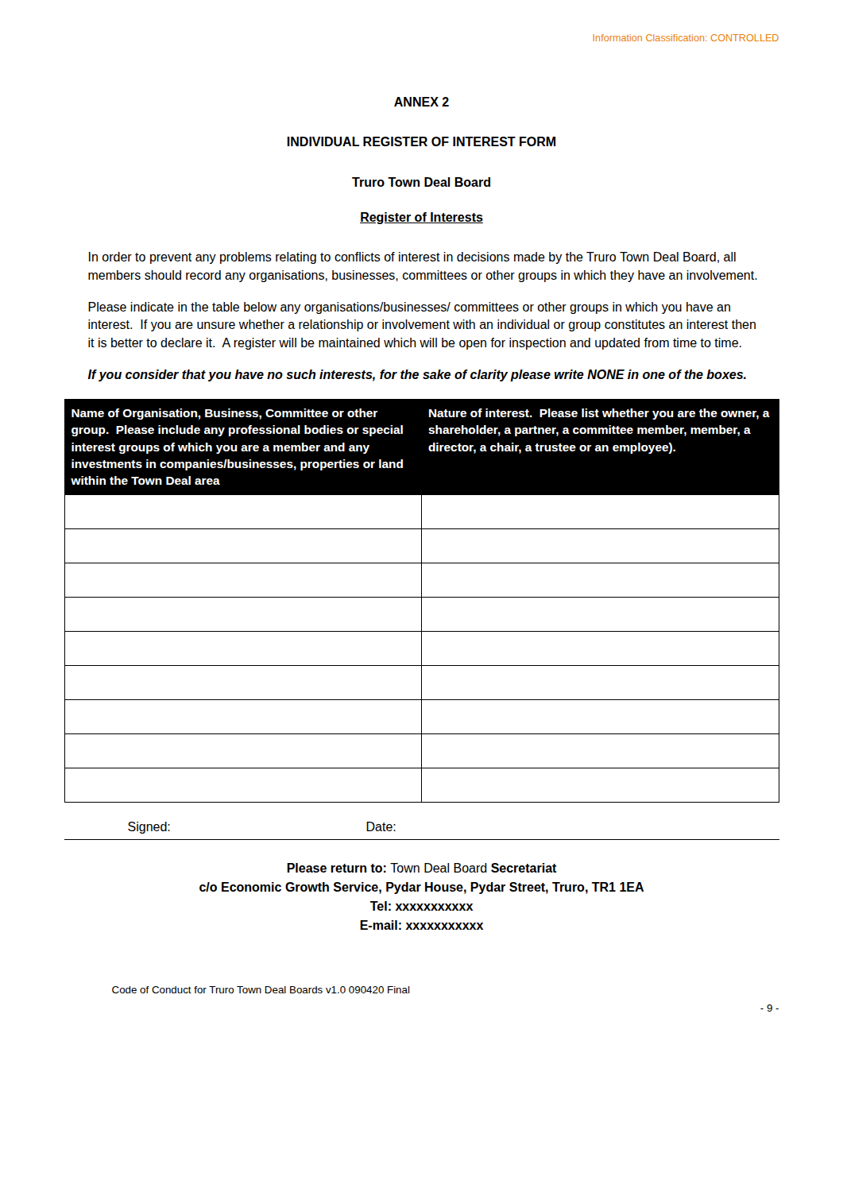Information Classification: CONTROLLED
ANNEX 2
INDIVIDUAL REGISTER OF INTEREST FORM
Truro Town Deal Board
Register of Interests
In order to prevent any problems relating to conflicts of interest in decisions made by the Truro Town Deal Board, all members should record any organisations, businesses, committees or other groups in which they have an involvement.
Please indicate in the table below any organisations/businesses/ committees or other groups in which you have an interest. If you are unsure whether a relationship or involvement with an individual or group constitutes an interest then it is better to declare it. A register will be maintained which will be open for inspection and updated from time to time.
If you consider that you have no such interests, for the sake of clarity please write NONE in one of the boxes.
| Name of Organisation, Business, Committee or other group. Please include any professional bodies or special interest groups of which you are a member and any investments in companies/businesses, properties or land within the Town Deal area | Nature of interest. Please list whether you are the owner, a shareholder, a partner, a committee member, member, a director, a chair, a trustee or an employee). |
| --- | --- |
Signed: Date:
Please return to: Town Deal Board Secretariat
c/o Economic Growth Service, Pydar House, Pydar Street, Truro, TR1 1EA
Tel: xxxxxxxxxxx
E-mail: xxxxxxxxxxx
Code of Conduct for Truro Town Deal Boards v1.0 090420 Final
- 9 -